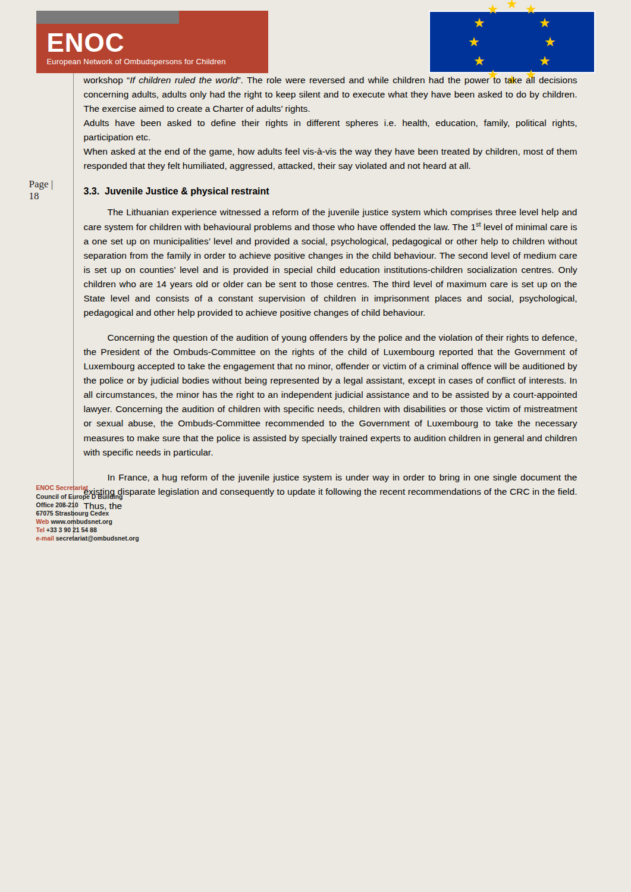ENOC
European Network of Ombudspersons for Children
★ ★ ★ ★ ★ ★ ★ ★ ★ ★ ★ ★
Page |
18
workshop “If children ruled the world”. The role were reversed and while children had the power to take all decisions concerning adults, adults only had the right to keep silent and to execute what they have been asked to do by children. The exercise aimed to create a Charter of adults’ rights.
Adults have been asked to define their rights in different spheres i.e. health, education, family, political rights, participation etc.
When asked at the end of the game, how adults feel vis-à-vis the way they have been treated by children, most of them responded that they felt humiliated, aggressed, attacked, their say violated and not heard at all.
3.3. Juvenile Justice & physical restraint
The Lithuanian experience witnessed a reform of the juvenile justice system which comprises three level help and care system for children with behavioural problems and those who have offended the law. The 1st level of minimal care is a one set up on municipalities’ level and provided a social, psychological, pedagogical or other help to children without separation from the family in order to achieve positive changes in the child behaviour. The second level of medium care is set up on counties’ level and is provided in special child education institutions-children socialization centres. Only children who are 14 years old or older can be sent to those centres. The third level of maximum care is set up on the State level and consists of a constant supervision of children in imprisonment places and social, psychological, pedagogical and other help provided to achieve positive changes of child behaviour.
Concerning the question of the audition of young offenders by the police and the violation of their rights to defence, the President of the Ombuds-Committee on the rights of the child of Luxembourg reported that the Government of Luxembourg accepted to take the engagement that no minor, offender or victim of a criminal offence will be auditioned by the police or by judicial bodies without being represented by a legal assistant, except in cases of conflict of interests. In all circumstances, the minor has the right to an independent judicial assistance and to be assisted by a court-appointed lawyer. Concerning the audition of children with specific needs, children with disabilities or those victim of mistreatment or sexual abuse, the Ombuds-Committee recommended to the Government of Luxembourg to take the necessary measures to make sure that the police is assisted by specially trained experts to audition children in general and children with specific needs in particular.
In France, a hug reform of the juvenile justice system is under way in order to bring in one single document the existing disparate legislation and consequently to update it following the recent recommendations of the CRC in the field. Thus, the
ENOC Secretariat
Council of Europe D Building
Office 208-210
67075 Strasbourg Cedex
Web www.ombudsnet.org
Tel +33 3 90 21 54 88
e-mail secretariat@ombudsnet.org